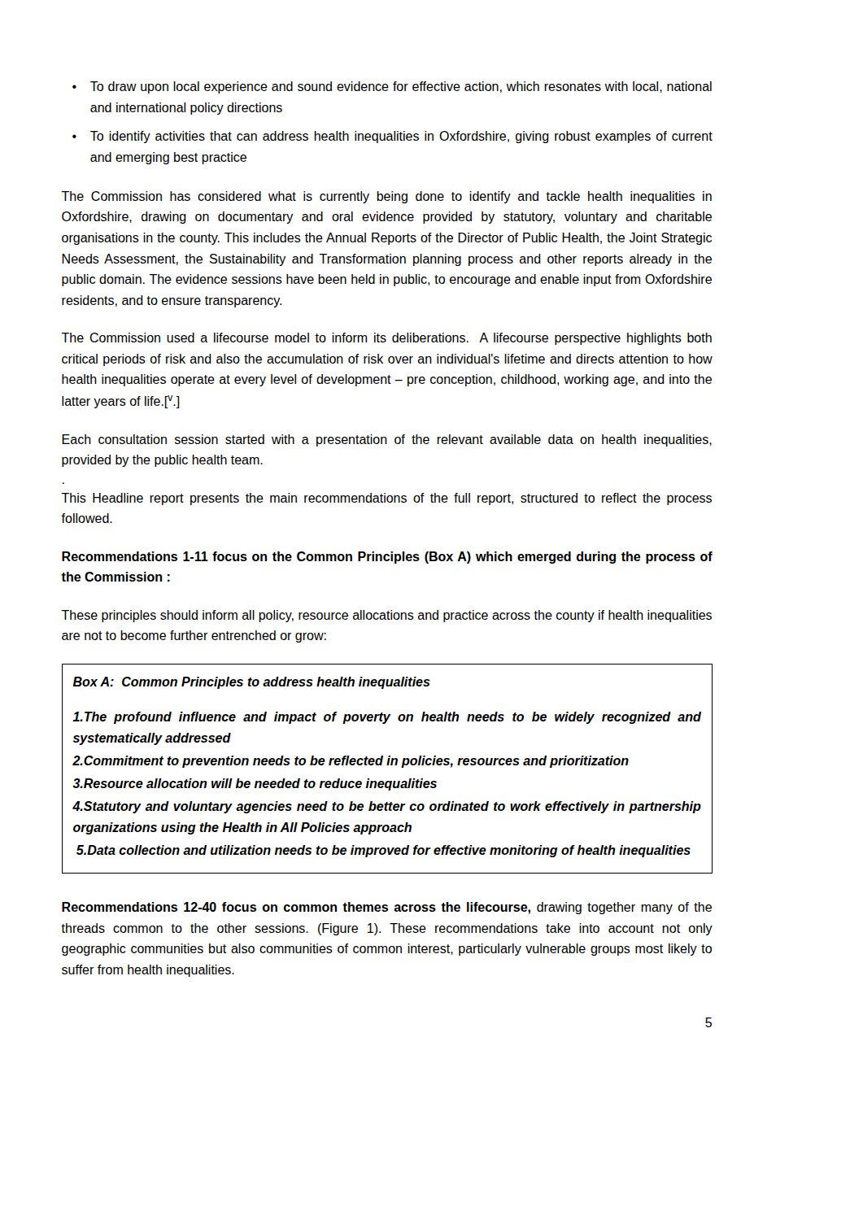To draw upon local experience and sound evidence for effective action, which resonates with local, national and international policy directions
To identify activities that can address health inequalities in Oxfordshire, giving robust examples of current and emerging best practice
The Commission has considered what is currently being done to identify and tackle health inequalities in Oxfordshire, drawing on documentary and oral evidence provided by statutory, voluntary and charitable organisations in the county. This includes the Annual Reports of the Director of Public Health, the Joint Strategic Needs Assessment, the Sustainability and Transformation planning process and other reports already in the public domain. The evidence sessions have been held in public, to encourage and enable input from Oxfordshire residents, and to ensure transparency.
The Commission used a lifecourse model to inform its deliberations. A lifecourse perspective highlights both critical periods of risk and also the accumulation of risk over an individual's lifetime and directs attention to how health inequalities operate at every level of development – pre conception, childhood, working age, and into the latter years of life.[v.]
Each consultation session started with a presentation of the relevant available data on health inequalities, provided by the public health team.
.
This Headline report presents the main recommendations of the full report, structured to reflect the process followed.
Recommendations 1-11 focus on the Common Principles (Box A) which emerged during the process of the Commission :
These principles should inform all policy, resource allocations and practice across the county if health inequalities are not to become further entrenched or grow:
Box A: Common Principles to address health inequalities
1.The profound influence and impact of poverty on health needs to be widely recognized and systematically addressed
2.Commitment to prevention needs to be reflected in policies, resources and prioritization
3.Resource allocation will be needed to reduce inequalities
4.Statutory and voluntary agencies need to be better co ordinated to work effectively in partnership organizations using the Health in All Policies approach
5.Data collection and utilization needs to be improved for effective monitoring of health inequalities
Recommendations 12-40 focus on common themes across the lifecourse, drawing together many of the threads common to the other sessions. (Figure 1). These recommendations take into account not only geographic communities but also communities of common interest, particularly vulnerable groups most likely to suffer from health inequalities.
5